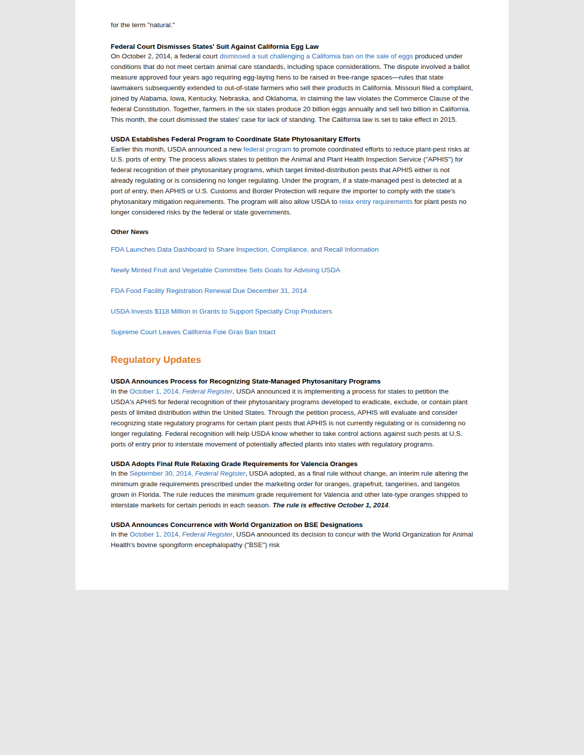for the term "natural."
Federal Court Dismisses States' Suit Against California Egg Law
On October 2, 2014, a federal court dismissed a suit challenging a California ban on the sale of eggs produced under conditions that do not meet certain animal care standards, including space considerations. The dispute involved a ballot measure approved four years ago requiring egg-laying hens to be raised in free-range spaces—rules that state lawmakers subsequently extended to out-of-state farmers who sell their products in California. Missouri filed a complaint, joined by Alabama, Iowa, Kentucky, Nebraska, and Oklahoma, in claiming the law violates the Commerce Clause of the federal Constitution. Together, farmers in the six states produce 20 billion eggs annually and sell two billion in California. This month, the court dismissed the states' case for lack of standing. The California law is set to take effect in 2015.
USDA Establishes Federal Program to Coordinate State Phytosanitary Efforts
Earlier this month, USDA announced a new federal program to promote coordinated efforts to reduce plant-pest risks at U.S. ports of entry. The process allows states to petition the Animal and Plant Health Inspection Service ("APHIS") for federal recognition of their phytosanitary programs, which target limited-distribution pests that APHIS either is not already regulating or is considering no longer regulating. Under the program, if a state-managed pest is detected at a port of entry, then APHIS or U.S. Customs and Border Protection will require the importer to comply with the state's phytosanitary mitigation requirements. The program will also allow USDA to relax entry requirements for plant pests no longer considered risks by the federal or state governments.
Other News
FDA Launches Data Dashboard to Share Inspection, Compliance, and Recall Information
Newly Minted Fruit and Vegetable Committee Sets Goals for Advising USDA
FDA Food Facility Registration Renewal Due December 31, 2014
USDA Invests $118 Million in Grants to Support Specialty Crop Producers
Supreme Court Leaves California Foie Gras Ban Intact
Regulatory Updates
USDA Announces Process for Recognizing State-Managed Phytosanitary Programs
In the October 1, 2014, Federal Register, USDA announced it is implementing a process for states to petition the USDA's APHIS for federal recognition of their phytosanitary programs developed to eradicate, exclude, or contain plant pests of limited distribution within the United States. Through the petition process, APHIS will evaluate and consider recognizing state regulatory programs for certain plant pests that APHIS is not currently regulating or is considering no longer regulating. Federal recognition will help USDA know whether to take control actions against such pests at U.S. ports of entry prior to interstate movement of potentially affected plants into states with regulatory programs.
USDA Adopts Final Rule Relaxing Grade Requirements for Valencia Oranges
In the September 30, 2014, Federal Register, USDA adopted, as a final rule without change, an interim rule altering the minimum grade requirements prescribed under the marketing order for oranges, grapefruit, tangerines, and tangelos grown in Florida. The rule reduces the minimum grade requirement for Valencia and other late-type oranges shipped to interstate markets for certain periods in each season. The rule is effective October 1, 2014.
USDA Announces Concurrence with World Organization on BSE Designations
In the October 1, 2014, Federal Register, USDA announced its decision to concur with the World Organization for Animal Health's bovine spongiform encephalopathy ("BSE") risk